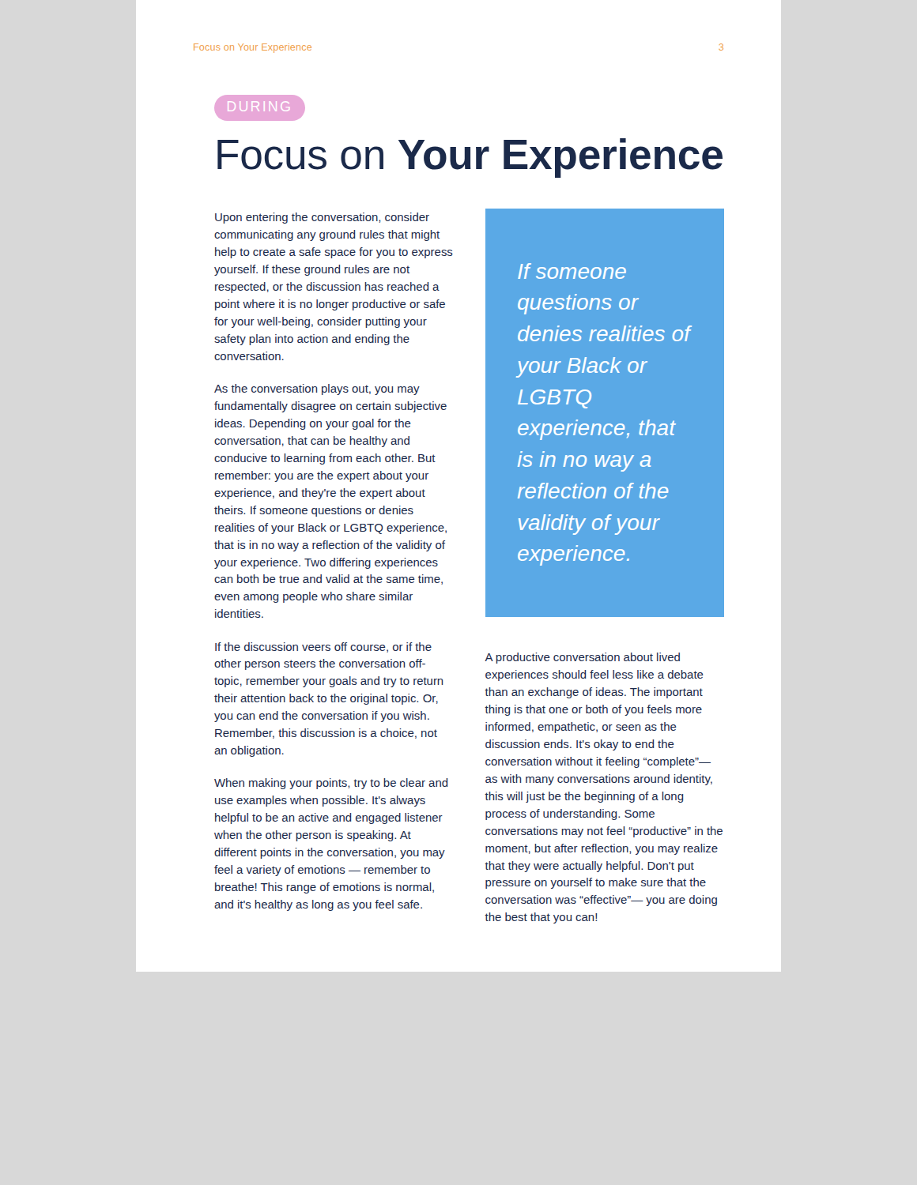Focus on Your Experience 3
DURING
Focus on Your Experience
Upon entering the conversation, consider communicating any ground rules that might help to create a safe space for you to express yourself. If these ground rules are not respected, or the discussion has reached a point where it is no longer productive or safe for your well-being, consider putting your safety plan into action and ending the conversation.
As the conversation plays out, you may fundamentally disagree on certain subjective ideas. Depending on your goal for the conversation, that can be healthy and conducive to learning from each other. But remember: you are the expert about your experience, and they're the expert about theirs. If someone questions or denies realities of your Black or LGBTQ experience, that is in no way a reflection of the validity of your experience. Two differing experiences can both be true and valid at the same time, even among people who share similar identities.
If the discussion veers off course, or if the other person steers the conversation off-topic, remember your goals and try to return their attention back to the original topic. Or, you can end the conversation if you wish. Remember, this discussion is a choice, not an obligation.
When making your points, try to be clear and use examples when possible. It's always helpful to be an active and engaged listener when the other person is speaking. At different points in the conversation, you may feel a variety of emotions — remember to breathe! This range of emotions is normal, and it's healthy as long as you feel safe.
If someone questions or denies realities of your Black or LGBTQ experience, that is in no way a reflection of the validity of your experience.
A productive conversation about lived experiences should feel less like a debate than an exchange of ideas. The important thing is that one or both of you feels more informed, empathetic, or seen as the discussion ends. It's okay to end the conversation without it feeling “complete”— as with many conversations around identity, this will just be the beginning of a long process of understanding. Some conversations may not feel “productive” in the moment, but after reflection, you may realize that they were actually helpful. Don't put pressure on yourself to make sure that the conversation was “effective”— you are doing the best that you can!